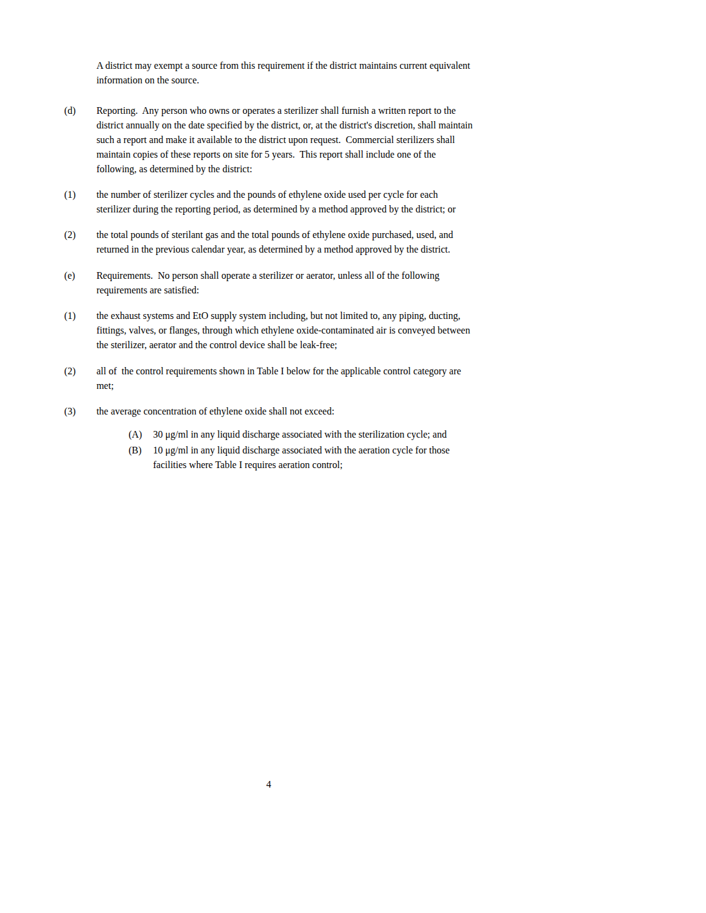A district may exempt a source from this requirement if the district maintains current equivalent information on the source.
(d)
Reporting. Any person who owns or operates a sterilizer shall furnish a written report to the district annually on the date specified by the district, or, at the district's discretion, shall maintain such a report and make it available to the district upon request. Commercial sterilizers shall maintain copies of these reports on site for 5 years. This report shall include one of the following, as determined by the district:
(1)
the number of sterilizer cycles and the pounds of ethylene oxide used per cycle for each sterilizer during the reporting period, as determined by a method approved by the district; or
(2)
the total pounds of sterilant gas and the total pounds of ethylene oxide purchased, used, and returned in the previous calendar year, as determined by a method approved by the district.
(e)
Requirements. No person shall operate a sterilizer or aerator, unless all of the following requirements are satisfied:
(1)
the exhaust systems and EtO supply system including, but not limited to, any piping, ducting, fittings, valves, or flanges, through which ethylene oxide-contaminated air is conveyed between the sterilizer, aerator and the control device shall be leak-free;
(2)
all of the control requirements shown in Table I below for the applicable control category are met;
(3)
the average concentration of ethylene oxide shall not exceed:
(A)
30 μg/ml in any liquid discharge associated with the sterilization cycle; and
(B)
10 μg/ml in any liquid discharge associated with the aeration cycle for those facilities where Table I requires aeration control;
4